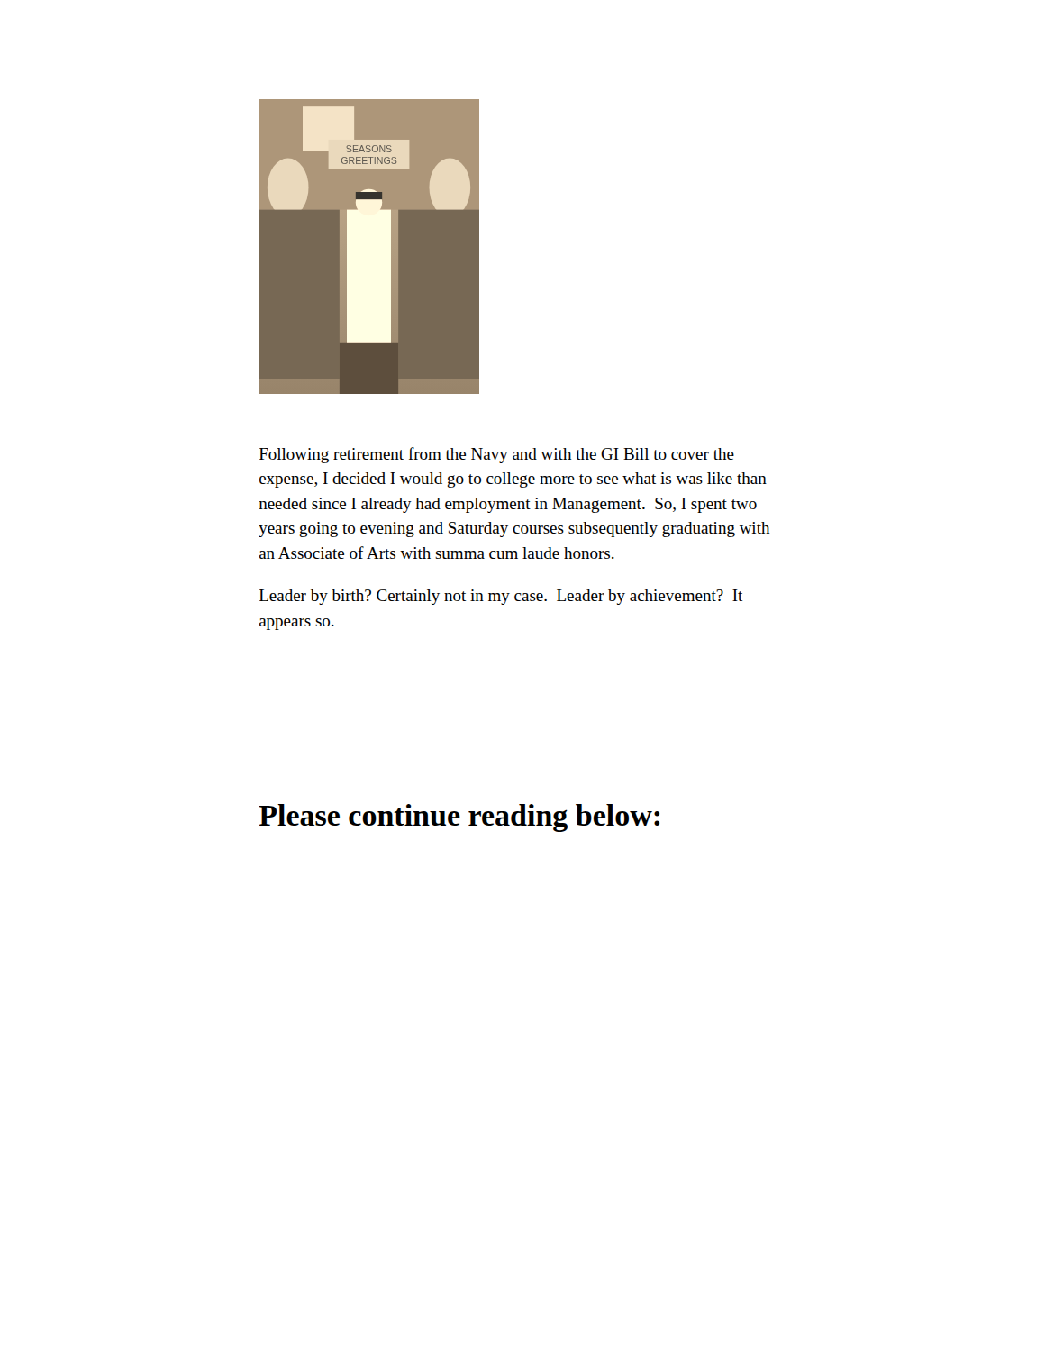Following retirement from the Navy and with the GI Bill to cover the expense, I decided I would go to college more to see what is was like than needed since I already had employment in Management. So, I spent two years going to evening and Saturday courses subsequently graduating with an Associate of Arts with summa cum laude honors.
Leader by birth? Certainly not in my case. Leader by achievement? It appears so.
Please continue reading below: